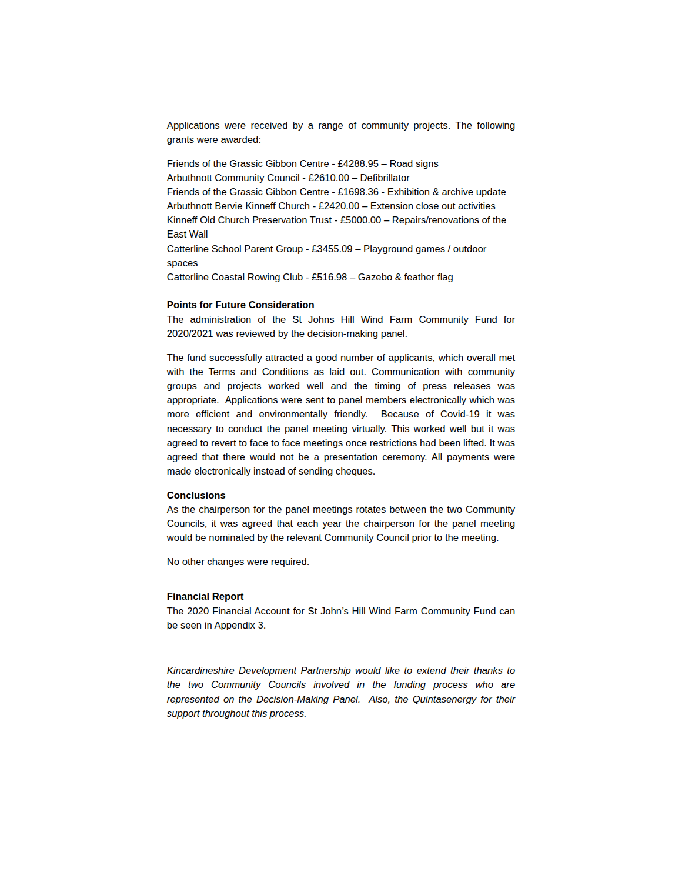Applications were received by a range of community projects. The following grants were awarded:
Friends of the Grassic Gibbon Centre - £4288.95 – Road signs
Arbuthnott Community Council - £2610.00 – Defibrillator
Friends of the Grassic Gibbon Centre - £1698.36 - Exhibition & archive update
Arbuthnott Bervie Kinneff Church - £2420.00 – Extension close out activities
Kinneff Old Church Preservation Trust - £5000.00 – Repairs/renovations of the East Wall
Catterline School Parent Group - £3455.09 – Playground games / outdoor spaces
Catterline Coastal Rowing Club - £516.98 – Gazebo & feather flag
Points for Future Consideration
The administration of the St Johns Hill Wind Farm Community Fund for 2020/2021 was reviewed by the decision-making panel.
The fund successfully attracted a good number of applicants, which overall met with the Terms and Conditions as laid out. Communication with community groups and projects worked well and the timing of press releases was appropriate. Applications were sent to panel members electronically which was more efficient and environmentally friendly. Because of Covid-19 it was necessary to conduct the panel meeting virtually. This worked well but it was agreed to revert to face to face meetings once restrictions had been lifted. It was agreed that there would not be a presentation ceremony. All payments were made electronically instead of sending cheques.
Conclusions
As the chairperson for the panel meetings rotates between the two Community Councils, it was agreed that each year the chairperson for the panel meeting would be nominated by the relevant Community Council prior to the meeting.
No other changes were required.
Financial Report
The 2020 Financial Account for St John’s Hill Wind Farm Community Fund can be seen in Appendix 3.
Kincardineshire Development Partnership would like to extend their thanks to the two Community Councils involved in the funding process who are represented on the Decision-Making Panel. Also, the Quintasenergy for their support throughout this process.